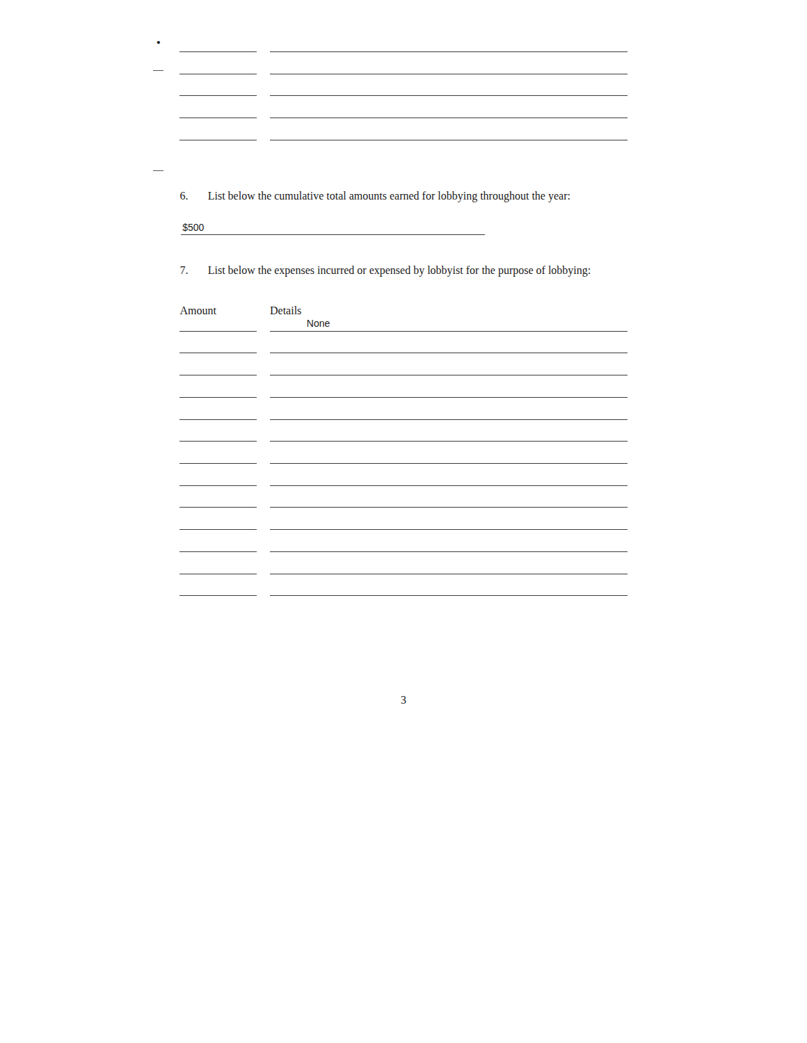•
6. List below the cumulative total amounts earned for lobbying throughout the year:
$500
7. List below the expenses incurred or expensed by lobbyist for the purpose of lobbying:
Amount Details
| | None |
3